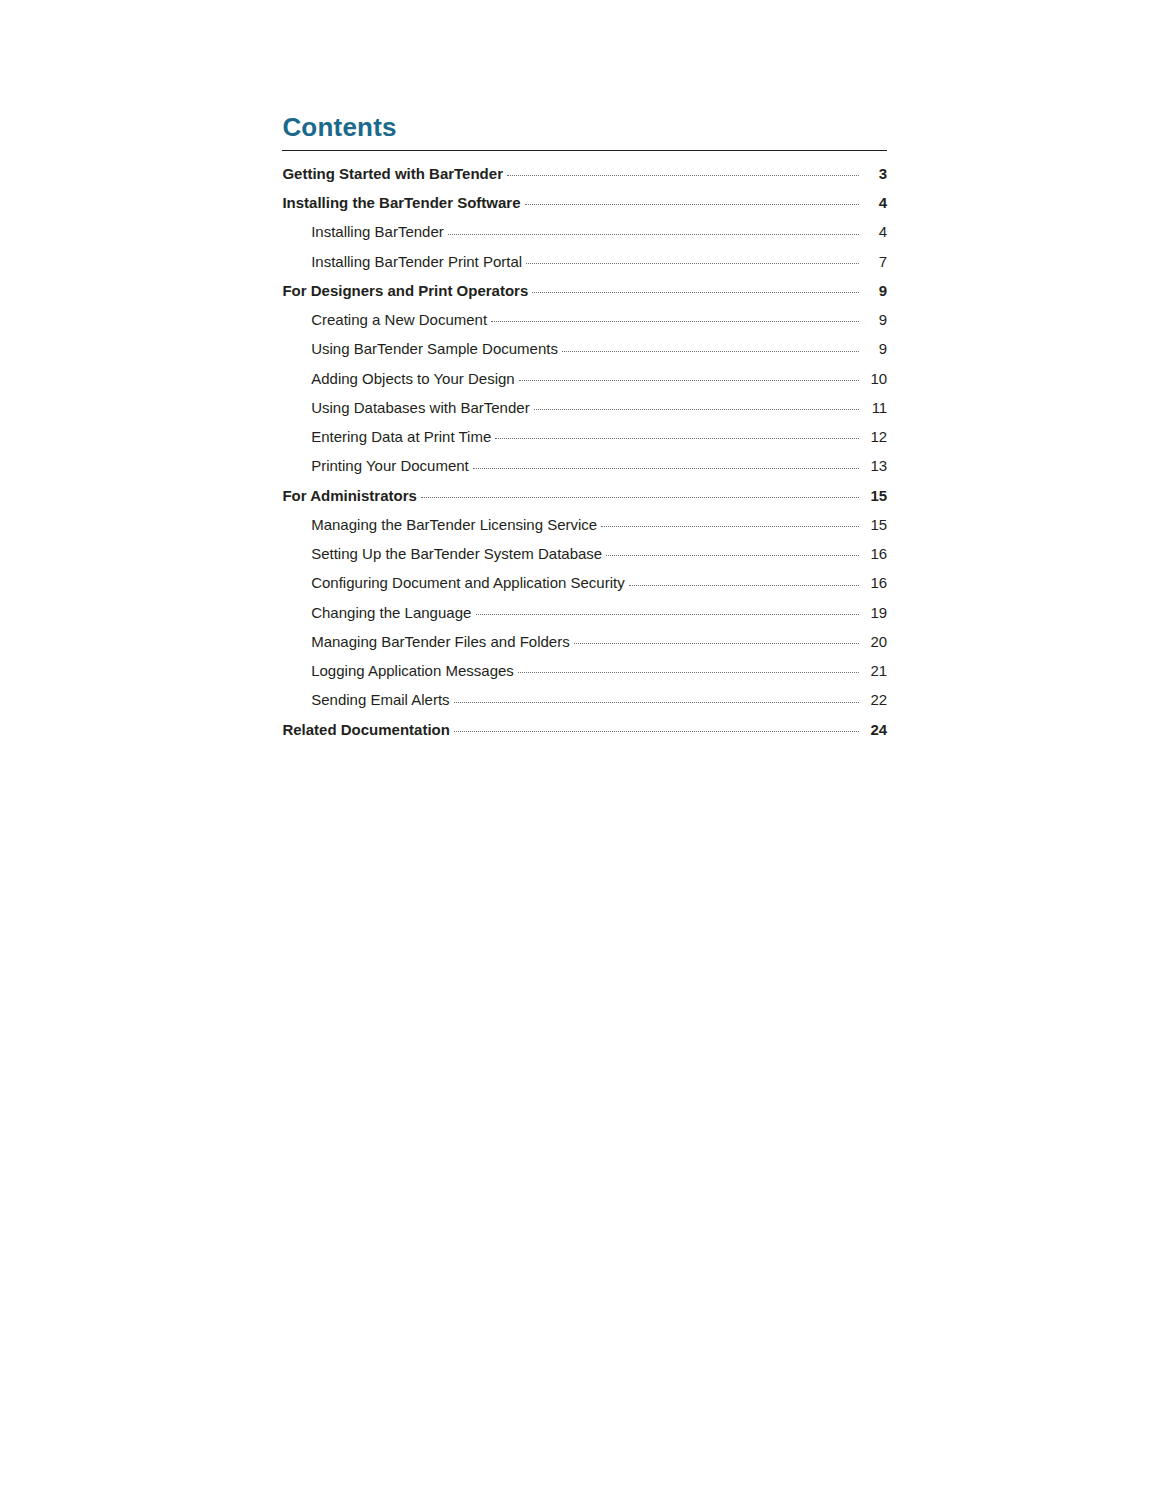Contents
Getting Started with BarTender 3
Installing the BarTender Software 4
Installing BarTender 4
Installing BarTender Print Portal 7
For Designers and Print Operators 9
Creating a New Document 9
Using BarTender Sample Documents 9
Adding Objects to Your Design 10
Using Databases with BarTender 11
Entering Data at Print Time 12
Printing Your Document 13
For Administrators 15
Managing the BarTender Licensing Service 15
Setting Up the BarTender System Database 16
Configuring Document and Application Security 16
Changing the Language 19
Managing BarTender Files and Folders 20
Logging Application Messages 21
Sending Email Alerts 22
Related Documentation 24